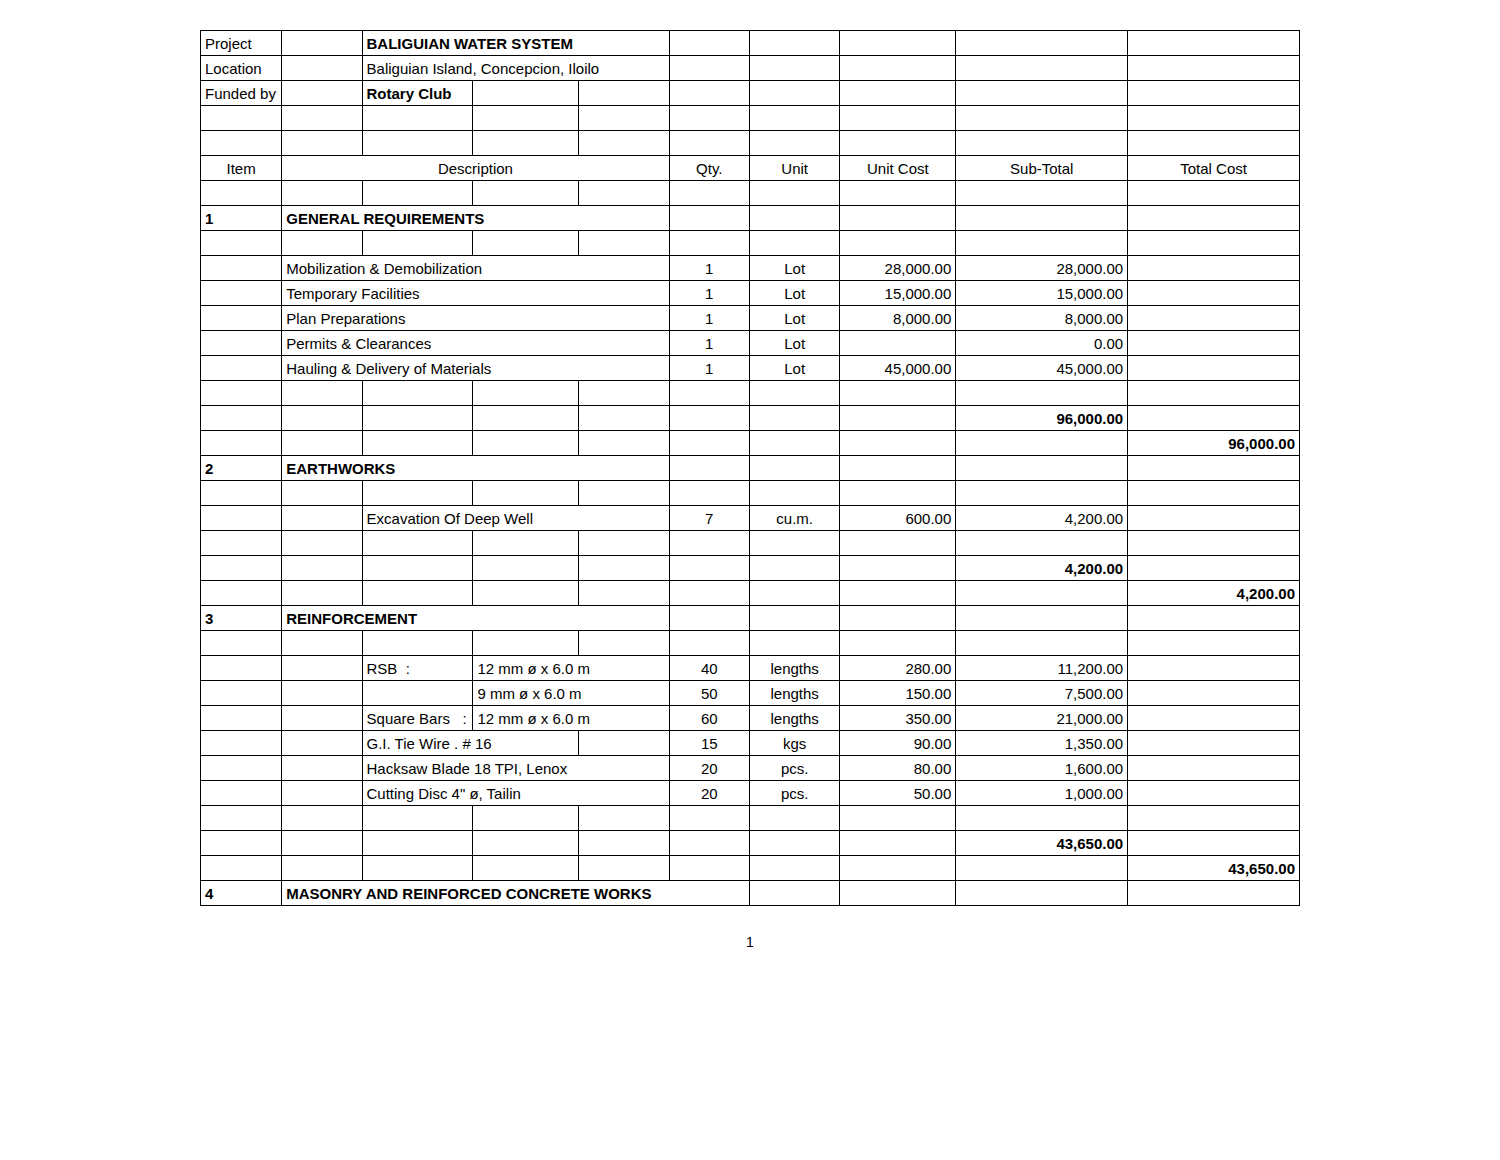| Project | | BALIGUIAN WATER SYSTEM | | | | | |
| Location | | Baliguian Island, Concepcion, Iloilo | | | | | |
| Funded by | | Rotary Club | | | | | | | |
| Item | Description | Qty. | Unit | Unit Cost | Sub-Total | Total Cost |
| 1 | GENERAL REQUIREMENTS | | | | | |
| | Mobilization & Demobilization | 1 | Lot | 28,000.00 | 28,000.00 | |
| | Temporary Facilities | 1 | Lot | 15,000.00 | 15,000.00 | |
| | Plan Preparations | 1 | Lot | 8,000.00 | 8,000.00 | |
| | Permits & Clearances | 1 | Lot | | 0.00 | |
| | Hauling & Delivery of Materials | 1 | Lot | 45,000.00 | 45,000.00 | |
| | | | | | | | | 96,000.00 | |
| | | | | | | | | | 96,000.00 |
| 2 | EARTHWORKS | | | | | |
| | | Excavation Of Deep Well | 7 | cu.m. | 600.00 | 4,200.00 | |
| | | | | | | | | 4,200.00 | |
| | | | | | | | | | 4,200.00 |
| 3 | REINFORCEMENT | | | | | |
| | | RSB : | 12 mm ø x 6.0 m | 40 | lengths | 280.00 | 11,200.00 | |
| | | | 9 mm ø x 6.0 m | 50 | lengths | 150.00 | 7,500.00 | |
| | | Square Bars : | 12 mm ø x 6.0 m | 60 | lengths | 350.00 | 21,000.00 | |
| | | G.I. Tie Wire . # 16 | | 15 | kgs | 90.00 | 1,350.00 | |
| | | Hacksaw Blade 18 TPI, Lenox | 20 | pcs. | 80.00 | 1,600.00 | |
| | | Cutting Disc 4" ø, Tailin | 20 | pcs. | 50.00 | 1,000.00 | |
| | | | | | | | | 43,650.00 | |
| | | | | | | | | | 43,650.00 |
| 4 | MASONRY AND REINFORCED CONCRETE WORKS | | | | |
1